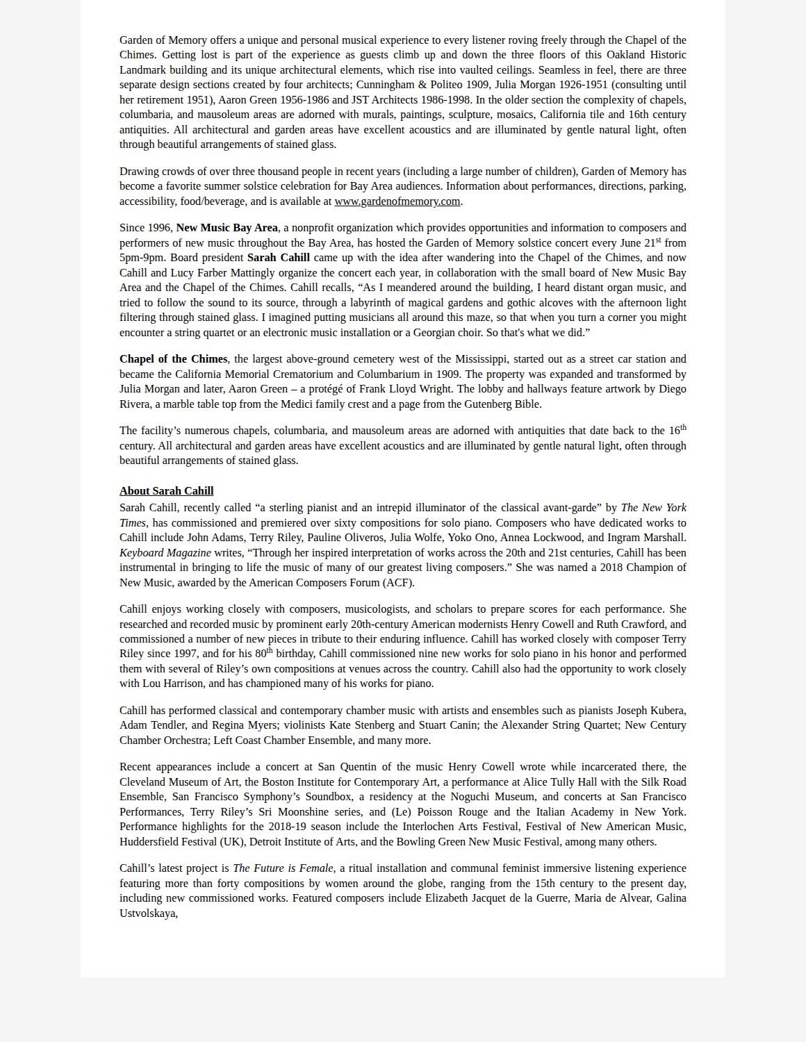Garden of Memory offers a unique and personal musical experience to every listener roving freely through the Chapel of the Chimes. Getting lost is part of the experience as guests climb up and down the three floors of this Oakland Historic Landmark building and its unique architectural elements, which rise into vaulted ceilings. Seamless in feel, there are three separate design sections created by four architects; Cunningham & Politeo 1909, Julia Morgan 1926-1951 (consulting until her retirement 1951), Aaron Green 1956-1986 and JST Architects 1986-1998. In the older section the complexity of chapels, columbaria, and mausoleum areas are adorned with murals, paintings, sculpture, mosaics, California tile and 16th century antiquities. All architectural and garden areas have excellent acoustics and are illuminated by gentle natural light, often through beautiful arrangements of stained glass.
Drawing crowds of over three thousand people in recent years (including a large number of children), Garden of Memory has become a favorite summer solstice celebration for Bay Area audiences. Information about performances, directions, parking, accessibility, food/beverage, and is available at www.gardenofmemory.com.
Since 1996, New Music Bay Area, a nonprofit organization which provides opportunities and information to composers and performers of new music throughout the Bay Area, has hosted the Garden of Memory solstice concert every June 21st from 5pm-9pm. Board president Sarah Cahill came up with the idea after wandering into the Chapel of the Chimes, and now Cahill and Lucy Farber Mattingly organize the concert each year, in collaboration with the small board of New Music Bay Area and the Chapel of the Chimes. Cahill recalls, “As I meandered around the building, I heard distant organ music, and tried to follow the sound to its source, through a labyrinth of magical gardens and gothic alcoves with the afternoon light filtering through stained glass. I imagined putting musicians all around this maze, so that when you turn a corner you might encounter a string quartet or an electronic music installation or a Georgian choir. So that's what we did.”
Chapel of the Chimes, the largest above-ground cemetery west of the Mississippi, started out as a street car station and became the California Memorial Crematorium and Columbarium in 1909. The property was expanded and transformed by Julia Morgan and later, Aaron Green – a protégé of Frank Lloyd Wright. The lobby and hallways feature artwork by Diego Rivera, a marble table top from the Medici family crest and a page from the Gutenberg Bible.
The facility’s numerous chapels, columbaria, and mausoleum areas are adorned with antiquities that date back to the 16th century. All architectural and garden areas have excellent acoustics and are illuminated by gentle natural light, often through beautiful arrangements of stained glass.
About Sarah Cahill
Sarah Cahill, recently called “a sterling pianist and an intrepid illuminator of the classical avant-garde” by The New York Times, has commissioned and premiered over sixty compositions for solo piano. Composers who have dedicated works to Cahill include John Adams, Terry Riley, Pauline Oliveros, Julia Wolfe, Yoko Ono, Annea Lockwood, and Ingram Marshall. Keyboard Magazine writes, “Through her inspired interpretation of works across the 20th and 21st centuries, Cahill has been instrumental in bringing to life the music of many of our greatest living composers.” She was named a 2018 Champion of New Music, awarded by the American Composers Forum (ACF).
Cahill enjoys working closely with composers, musicologists, and scholars to prepare scores for each performance. She researched and recorded music by prominent early 20th-century American modernists Henry Cowell and Ruth Crawford, and commissioned a number of new pieces in tribute to their enduring influence. Cahill has worked closely with composer Terry Riley since 1997, and for his 80th birthday, Cahill commissioned nine new works for solo piano in his honor and performed them with several of Riley’s own compositions at venues across the country. Cahill also had the opportunity to work closely with Lou Harrison, and has championed many of his works for piano.
Cahill has performed classical and contemporary chamber music with artists and ensembles such as pianists Joseph Kubera, Adam Tendler, and Regina Myers; violinists Kate Stenberg and Stuart Canin; the Alexander String Quartet; New Century Chamber Orchestra; Left Coast Chamber Ensemble, and many more.
Recent appearances include a concert at San Quentin of the music Henry Cowell wrote while incarcerated there, the Cleveland Museum of Art, the Boston Institute for Contemporary Art, a performance at Alice Tully Hall with the Silk Road Ensemble, San Francisco Symphony’s Soundbox, a residency at the Noguchi Museum, and concerts at San Francisco Performances, Terry Riley’s Sri Moonshine series, and (Le) Poisson Rouge and the Italian Academy in New York. Performance highlights for the 2018-19 season include the Interlochen Arts Festival, Festival of New American Music, Huddersfield Festival (UK), Detroit Institute of Arts, and the Bowling Green New Music Festival, among many others.
Cahill’s latest project is The Future is Female, a ritual installation and communal feminist immersive listening experience featuring more than forty compositions by women around the globe, ranging from the 15th century to the present day, including new commissioned works. Featured composers include Elizabeth Jacquet de la Guerre, Maria de Alvear, Galina Ustvolskaya,